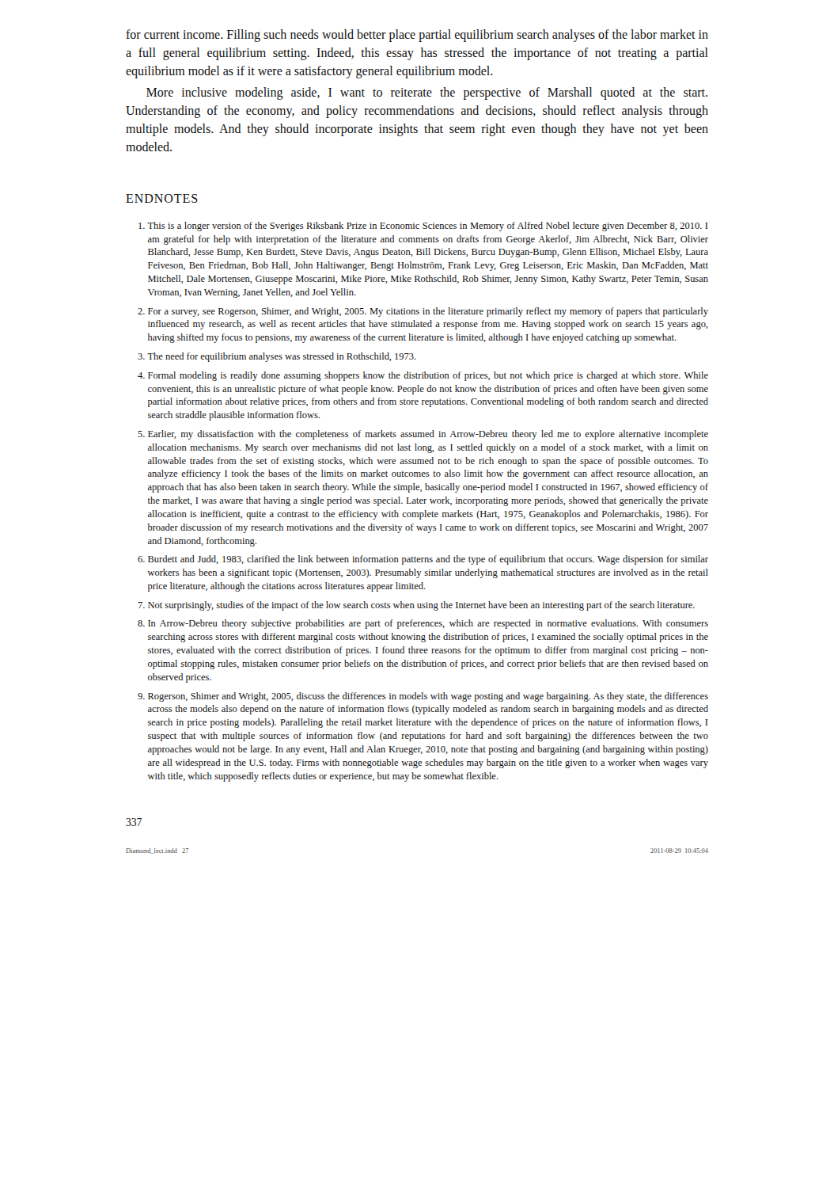for current income. Filling such needs would better place partial equilibrium search analyses of the labor market in a full general equilibrium setting. Indeed, this essay has stressed the importance of not treating a partial equilibrium model as if it were a satisfactory general equilibrium model.
More inclusive modeling aside, I want to reiterate the perspective of Marshall quoted at the start. Understanding of the economy, and policy recommendations and decisions, should reflect analysis through multiple models. And they should incorporate insights that seem right even though they have not yet been modeled.
ENDNOTES
This is a longer version of the Sveriges Riksbank Prize in Economic Sciences in Memory of Alfred Nobel lecture given December 8, 2010. I am grateful for help with interpretation of the literature and comments on drafts from George Akerlof, Jim Albrecht, Nick Barr, Olivier Blanchard, Jesse Bump, Ken Burdett, Steve Davis, Angus Deaton, Bill Dickens, Burcu Duygan-Bump, Glenn Ellison, Michael Elsby, Laura Feiveson, Ben Friedman, Bob Hall, John Haltiwanger, Bengt Holmström, Frank Levy, Greg Leiserson, Eric Maskin, Dan McFadden, Matt Mitchell, Dale Mortensen, Giuseppe Moscarini, Mike Piore, Mike Rothschild, Rob Shimer, Jenny Simon, Kathy Swartz, Peter Temin, Susan Vroman, Ivan Werning, Janet Yellen, and Joel Yellin.
For a survey, see Rogerson, Shimer, and Wright, 2005. My citations in the literature primarily reflect my memory of papers that particularly influenced my research, as well as recent articles that have stimulated a response from me. Having stopped work on search 15 years ago, having shifted my focus to pensions, my awareness of the current literature is limited, although I have enjoyed catching up somewhat.
The need for equilibrium analyses was stressed in Rothschild, 1973.
Formal modeling is readily done assuming shoppers know the distribution of prices, but not which price is charged at which store. While convenient, this is an unrealistic picture of what people know. People do not know the distribution of prices and often have been given some partial information about relative prices, from others and from store reputations. Conventional modeling of both random search and directed search straddle plausible information flows.
Earlier, my dissatisfaction with the completeness of markets assumed in Arrow-Debreu theory led me to explore alternative incomplete allocation mechanisms. My search over mechanisms did not last long, as I settled quickly on a model of a stock market, with a limit on allowable trades from the set of existing stocks, which were assumed not to be rich enough to span the space of possible outcomes. To analyze efficiency I took the bases of the limits on market outcomes to also limit how the government can affect resource allocation, an approach that has also been taken in search theory. While the simple, basically one-period model I constructed in 1967, showed efficiency of the market, I was aware that having a single period was special. Later work, incorporating more periods, showed that generically the private allocation is inefficient, quite a contrast to the efficiency with complete markets (Hart, 1975, Geanakoplos and Polemarchakis, 1986). For broader discussion of my research motivations and the diversity of ways I came to work on different topics, see Moscarini and Wright, 2007 and Diamond, forthcoming.
Burdett and Judd, 1983, clarified the link between information patterns and the type of equilibrium that occurs. Wage dispersion for similar workers has been a significant topic (Mortensen, 2003). Presumably similar underlying mathematical structures are involved as in the retail price literature, although the citations across literatures appear limited.
Not surprisingly, studies of the impact of the low search costs when using the Internet have been an interesting part of the search literature.
In Arrow-Debreu theory subjective probabilities are part of preferences, which are respected in normative evaluations. With consumers searching across stores with different marginal costs without knowing the distribution of prices, I examined the socially optimal prices in the stores, evaluated with the correct distribution of prices. I found three reasons for the optimum to differ from marginal cost pricing – non-optimal stopping rules, mistaken consumer prior beliefs on the distribution of prices, and correct prior beliefs that are then revised based on observed prices.
Rogerson, Shimer and Wright, 2005, discuss the differences in models with wage posting and wage bargaining. As they state, the differences across the models also depend on the nature of information flows (typically modeled as random search in bargaining models and as directed search in price posting models). Paralleling the retail market literature with the dependence of prices on the nature of information flows, I suspect that with multiple sources of information flow (and reputations for hard and soft bargaining) the differences between the two approaches would not be large. In any event, Hall and Alan Krueger, 2010, note that posting and bargaining (and bargaining within posting) are all widespread in the U.S. today. Firms with nonnegotiable wage schedules may bargain on the title given to a worker when wages vary with title, which supposedly reflects duties or experience, but may be somewhat flexible.
337
Diamond_lect.indd 27 2011-08-29 10:45:04